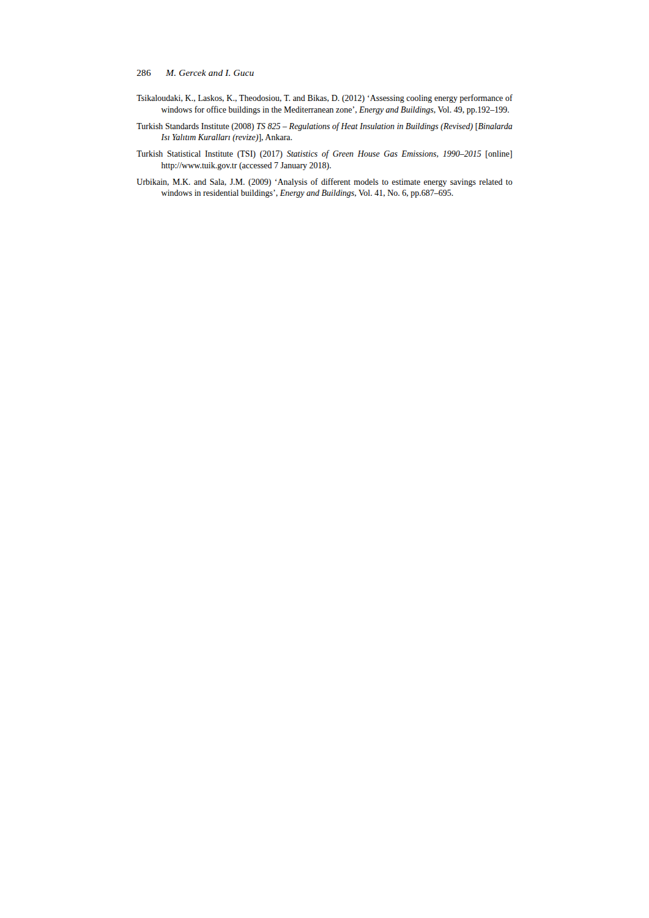286 M. Gercek and I. Gucu
Tsikaloudaki, K., Laskos, K., Theodosiou, T. and Bikas, D. (2012) ‘Assessing cooling energy performance of windows for office buildings in the Mediterranean zone’, Energy and Buildings, Vol. 49, pp.192–199.
Turkish Standards Institute (2008) TS 825 – Regulations of Heat Insulation in Buildings (Revised) [Binalarda Isı Yalıtım Kuralları (revize)], Ankara.
Turkish Statistical Institute (TSI) (2017) Statistics of Green House Gas Emissions, 1990–2015 [online] http://www.tuik.gov.tr (accessed 7 January 2018).
Urbikain, M.K. and Sala, J.M. (2009) ‘Analysis of different models to estimate energy savings related to windows in residential buildings’, Energy and Buildings, Vol. 41, No. 6, pp.687–695.